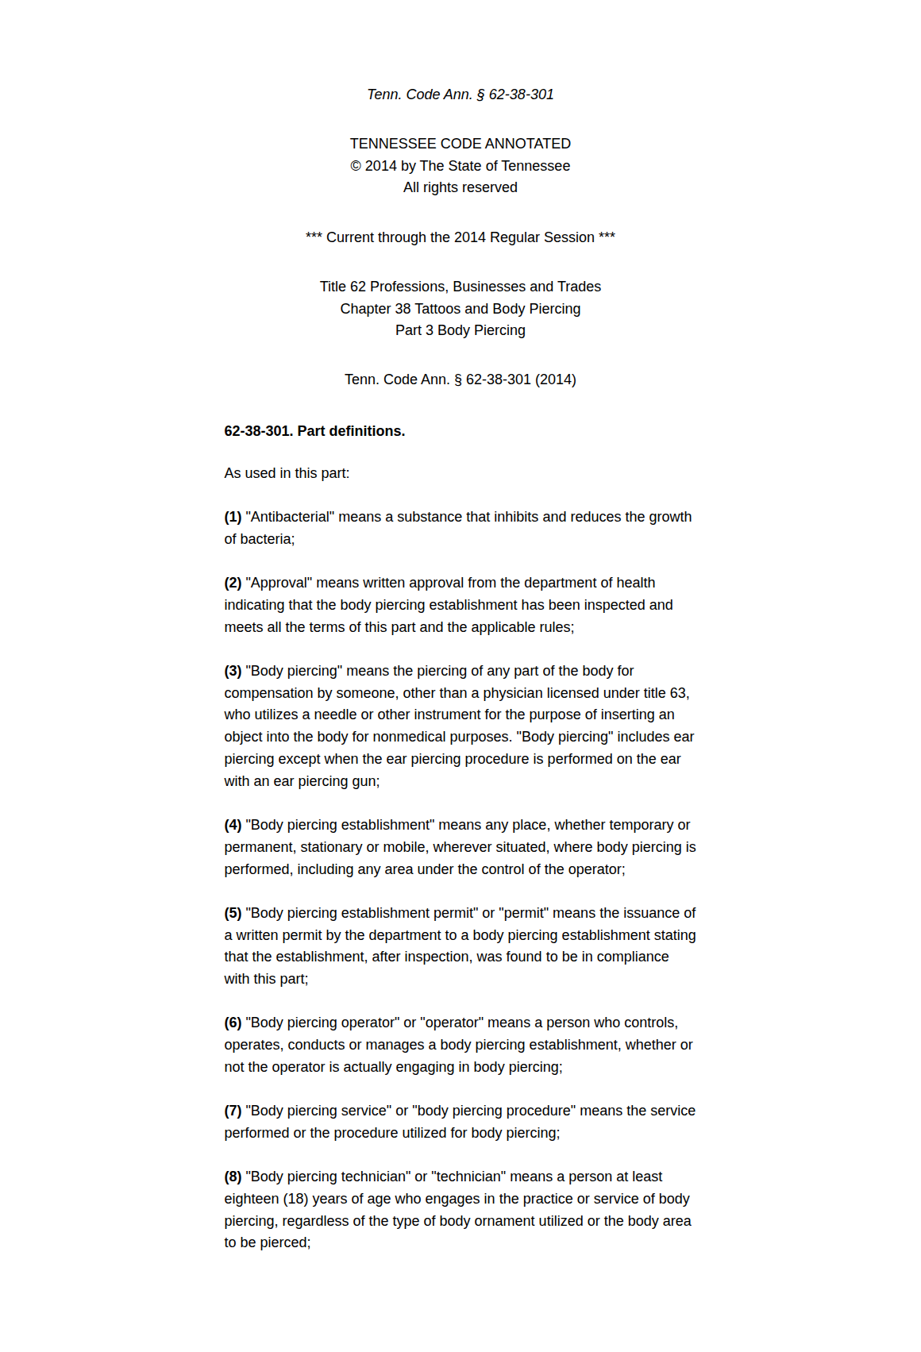Tenn. Code Ann. § 62-38-301
TENNESSEE CODE ANNOTATED
© 2014 by The State of Tennessee
All rights reserved
*** Current through the 2014 Regular Session ***
Title 62 Professions, Businesses and Trades
Chapter 38 Tattoos and Body Piercing
Part 3 Body Piercing
Tenn. Code Ann. § 62-38-301 (2014)
62-38-301. Part definitions.
As used in this part:
(1) "Antibacterial" means a substance that inhibits and reduces the growth of bacteria;
(2) "Approval" means written approval from the department of health indicating that the body piercing establishment has been inspected and meets all the terms of this part and the applicable rules;
(3) "Body piercing" means the piercing of any part of the body for compensation by someone, other than a physician licensed under title 63, who utilizes a needle or other instrument for the purpose of inserting an object into the body for nonmedical purposes. "Body piercing" includes ear piercing except when the ear piercing procedure is performed on the ear with an ear piercing gun;
(4) "Body piercing establishment" means any place, whether temporary or permanent, stationary or mobile, wherever situated, where body piercing is performed, including any area under the control of the operator;
(5) "Body piercing establishment permit" or "permit" means the issuance of a written permit by the department to a body piercing establishment stating that the establishment, after inspection, was found to be in compliance with this part;
(6) "Body piercing operator" or "operator" means a person who controls, operates, conducts or manages a body piercing establishment, whether or not the operator is actually engaging in body piercing;
(7) "Body piercing service" or "body piercing procedure" means the service performed or the procedure utilized for body piercing;
(8) "Body piercing technician" or "technician" means a person at least eighteen (18) years of age who engages in the practice or service of body piercing, regardless of the type of body ornament utilized or the body area to be pierced;